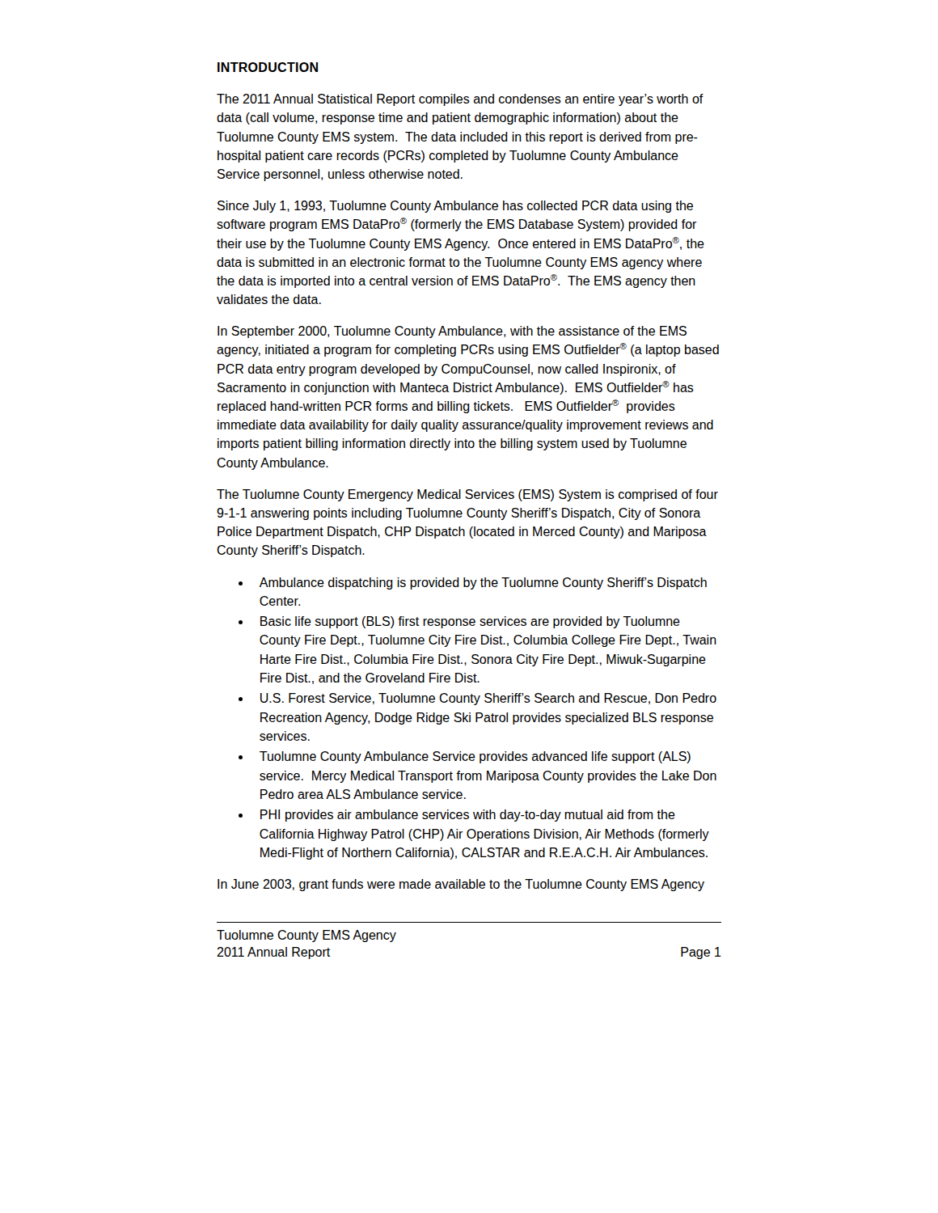INTRODUCTION
The 2011 Annual Statistical Report compiles and condenses an entire year’s worth of data (call volume, response time and patient demographic information) about the Tuolumne County EMS system. The data included in this report is derived from pre-hospital patient care records (PCRs) completed by Tuolumne County Ambulance Service personnel, unless otherwise noted.
Since July 1, 1993, Tuolumne County Ambulance has collected PCR data using the software program EMS DataPro® (formerly the EMS Database System) provided for their use by the Tuolumne County EMS Agency. Once entered in EMS DataPro®, the data is submitted in an electronic format to the Tuolumne County EMS agency where the data is imported into a central version of EMS DataPro®. The EMS agency then validates the data.
In September 2000, Tuolumne County Ambulance, with the assistance of the EMS agency, initiated a program for completing PCRs using EMS Outfielder® (a laptop based PCR data entry program developed by CompuCounsel, now called Inspironix, of Sacramento in conjunction with Manteca District Ambulance). EMS Outfielder® has replaced hand-written PCR forms and billing tickets. EMS Outfielder® provides immediate data availability for daily quality assurance/quality improvement reviews and imports patient billing information directly into the billing system used by Tuolumne County Ambulance.
The Tuolumne County Emergency Medical Services (EMS) System is comprised of four 9-1-1 answering points including Tuolumne County Sheriff’s Dispatch, City of Sonora Police Department Dispatch, CHP Dispatch (located in Merced County) and Mariposa County Sheriff’s Dispatch.
Ambulance dispatching is provided by the Tuolumne County Sheriff’s Dispatch Center.
Basic life support (BLS) first response services are provided by Tuolumne County Fire Dept., Tuolumne City Fire Dist., Columbia College Fire Dept., Twain Harte Fire Dist., Columbia Fire Dist., Sonora City Fire Dept., Miwuk-Sugarpine Fire Dist., and the Groveland Fire Dist.
U.S. Forest Service, Tuolumne County Sheriff’s Search and Rescue, Don Pedro Recreation Agency, Dodge Ridge Ski Patrol provides specialized BLS response services.
Tuolumne County Ambulance Service provides advanced life support (ALS) service. Mercy Medical Transport from Mariposa County provides the Lake Don Pedro area ALS Ambulance service.
PHI provides air ambulance services with day-to-day mutual aid from the California Highway Patrol (CHP) Air Operations Division, Air Methods (formerly Medi-Flight of Northern California), CALSTAR and R.E.A.C.H. Air Ambulances.
In June 2003, grant funds were made available to the Tuolumne County EMS Agency
Tuolumne County EMS Agency
2011 Annual Report
Page 1